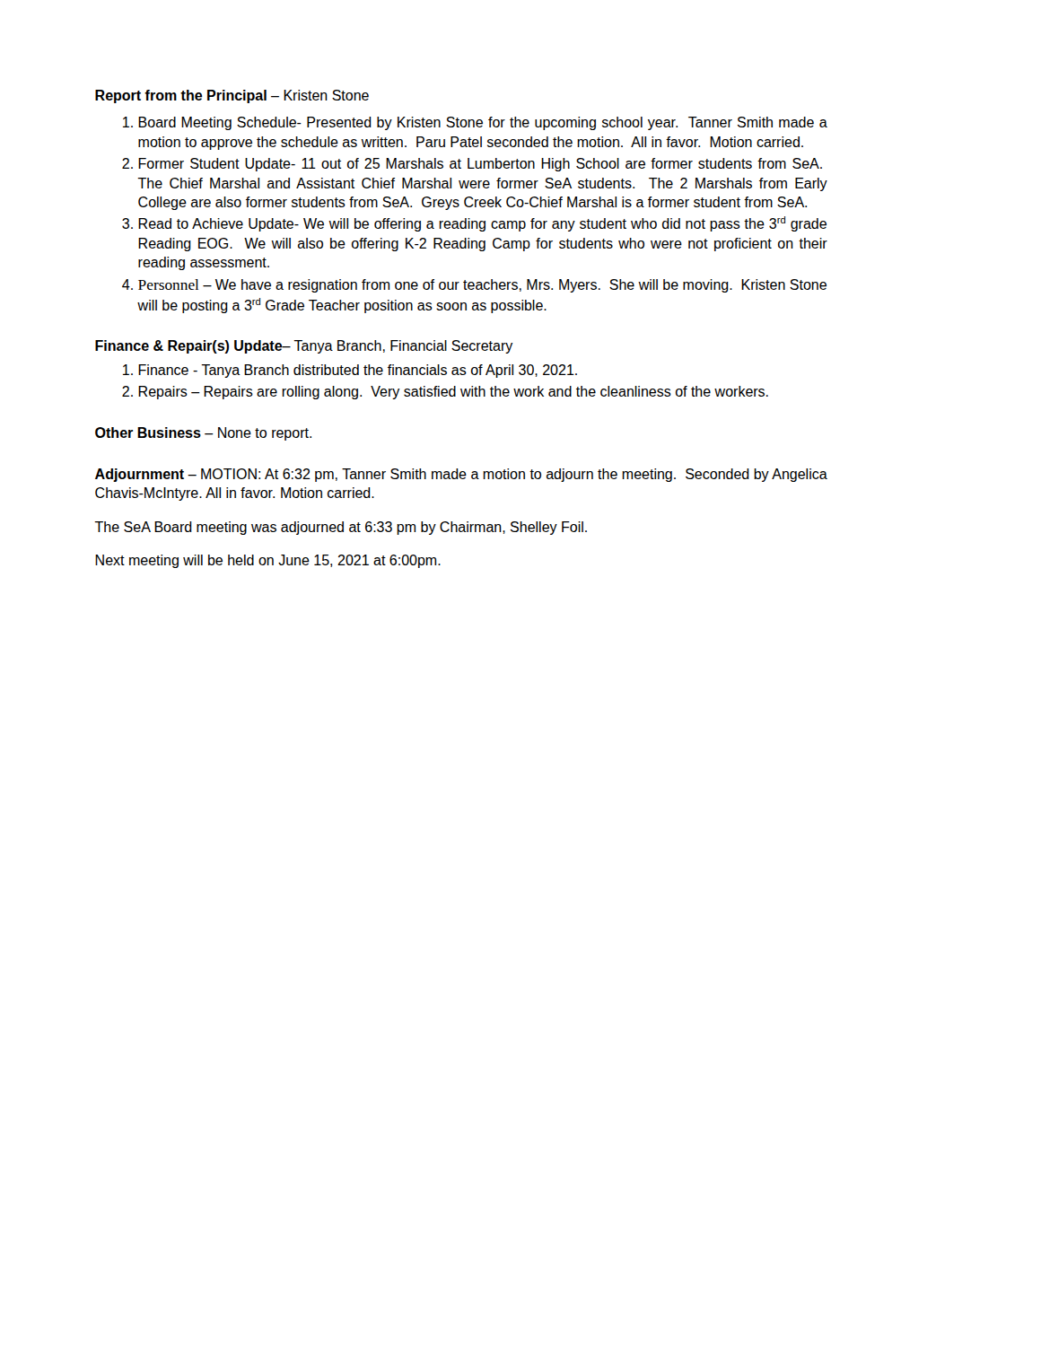Report from the Principal – Kristen Stone
Board Meeting Schedule- Presented by Kristen Stone for the upcoming school year. Tanner Smith made a motion to approve the schedule as written. Paru Patel seconded the motion. All in favor. Motion carried.
Former Student Update- 11 out of 25 Marshals at Lumberton High School are former students from SeA. The Chief Marshal and Assistant Chief Marshal were former SeA students. The 2 Marshals from Early College are also former students from SeA. Greys Creek Co-Chief Marshal is a former student from SeA.
Read to Achieve Update- We will be offering a reading camp for any student who did not pass the 3rd grade Reading EOG. We will also be offering K-2 Reading Camp for students who were not proficient on their reading assessment.
Personnel – We have a resignation from one of our teachers, Mrs. Myers. She will be moving. Kristen Stone will be posting a 3rd Grade Teacher position as soon as possible.
Finance & Repair(s) Update– Tanya Branch, Financial Secretary
Finance - Tanya Branch distributed the financials as of April 30, 2021.
Repairs – Repairs are rolling along. Very satisfied with the work and the cleanliness of the workers.
Other Business – None to report.
Adjournment – MOTION: At 6:32 pm, Tanner Smith made a motion to adjourn the meeting. Seconded by Angelica Chavis-McIntyre. All in favor. Motion carried.
The SeA Board meeting was adjourned at 6:33 pm by Chairman, Shelley Foil.
Next meeting will be held on June 15, 2021 at 6:00pm.